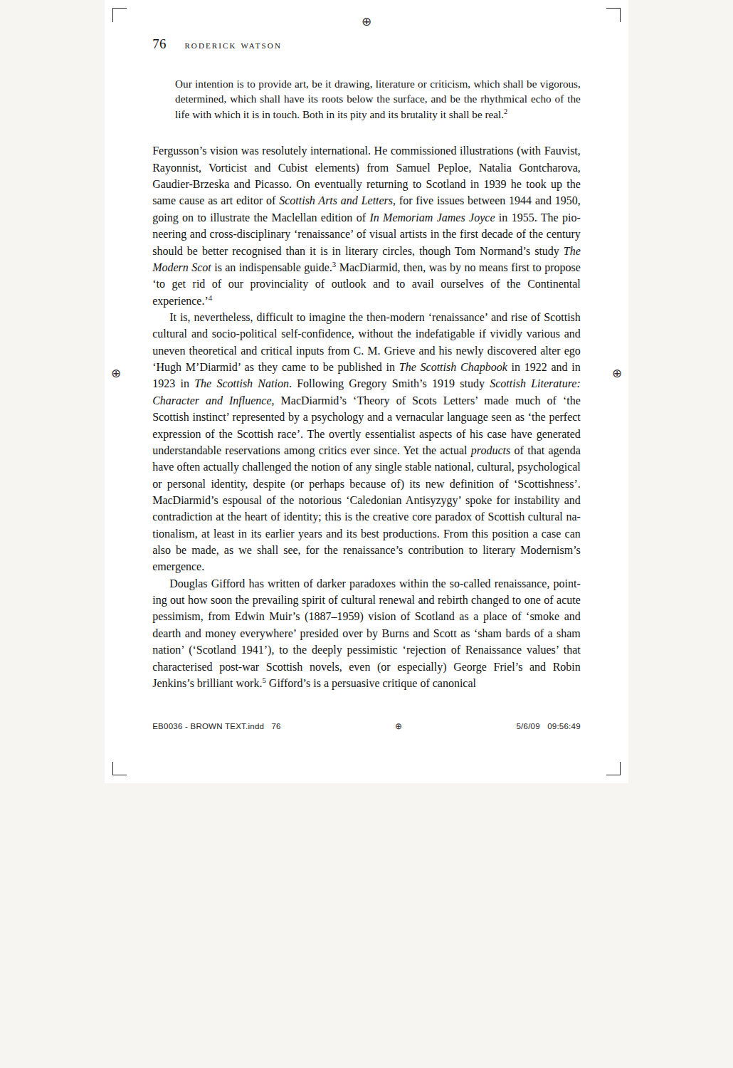⊕ ⊕ ⊕
76 Roderick Watson
Our intention is to provide art, be it drawing, literature or criticism, which shall be vigorous, determined, which shall have its roots below the surface, and be the rhythmical echo of the life with which it is in touch. Both in its pity and its brutality it shall be real.2
Fergusson’s vision was resolutely international. He commissioned illustrations (with Fauvist, Rayonnist, Vorticist and Cubist elements) from Samuel Peploe, Natalia Gontcharova, Gaudier-Brzeska and Picasso. On eventually returning to Scotland in 1939 he took up the same cause as art editor of Scottish Arts and Letters, for five issues between 1944 and 1950, going on to illustrate the Maclellan edition of In Memoriam James Joyce in 1955. The pioneering and cross-disciplinary ‘renaissance’ of visual artists in the first decade of the century should be better recognised than it is in literary circles, though Tom Normand’s study The Modern Scot is an indispensable guide.3 MacDiarmid, then, was by no means first to propose ‘to get rid of our provinciality of outlook and to avail ourselves of the Continental experience.’4
It is, nevertheless, difficult to imagine the then-modern ‘renaissance’ and rise of Scottish cultural and socio-political self-confidence, without the indefatigable if vividly various and uneven theoretical and critical inputs from C. M. Grieve and his newly discovered alter ego ‘Hugh M’Diarmid’ as they came to be published in The Scottish Chapbook in 1922 and in 1923 in The Scottish Nation. Following Gregory Smith’s 1919 study Scottish Literature: Character and Influence, MacDiarmid’s ‘Theory of Scots Letters’ made much of ‘the Scottish instinct’ represented by a psychology and a vernacular language seen as ‘the perfect expression of the Scottish race’. The overtly essentialist aspects of his case have generated understandable reservations among critics ever since. Yet the actual products of that agenda have often actually challenged the notion of any single stable national, cultural, psychological or personal identity, despite (or perhaps because of) its new definition of ‘Scottishness’. MacDiarmid’s espousal of the notorious ‘Caledonian Antisyzygy’ spoke for instability and contradiction at the heart of identity; this is the creative core paradox of Scottish cultural nationalism, at least in its earlier years and its best productions. From this position a case can also be made, as we shall see, for the renaissance’s contribution to literary Modernism’s emergence.
Douglas Gifford has written of darker paradoxes within the so-called renaissance, pointing out how soon the prevailing spirit of cultural renewal and rebirth changed to one of acute pessimism, from Edwin Muir’s (1887–1959) vision of Scotland as a place of ‘smoke and dearth and money everywhere’ presided over by Burns and Scott as ‘sham bards of a sham nation’ (‘Scotland 1941’), to the deeply pessimistic ‘rejection of Renaissance values’ that characterised post-war Scottish novels, even (or especially) George Friel’s and Robin Jenkins’s brilliant work.5 Gifford’s is a persuasive critique of canonical
EB0036 - BROWN TEXT.indd 76 ⊕ 5/6/09 09:56:49